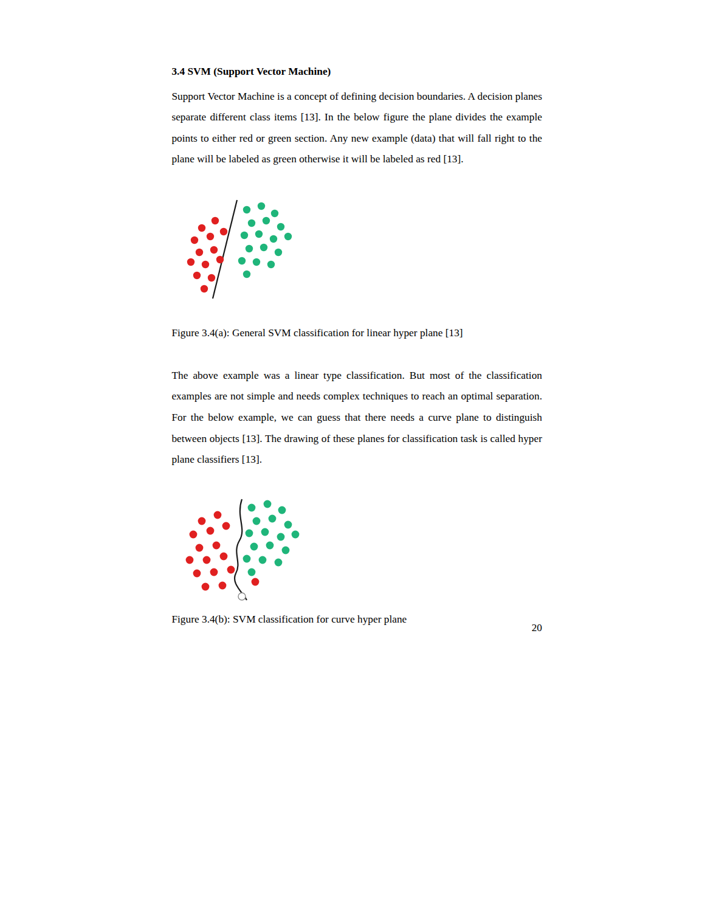3.4 SVM (Support Vector Machine)
Support Vector Machine is a concept of defining decision boundaries. A decision planes separate different class items [13]. In the below figure the plane divides the example points to either red or green section. Any new example (data) that will fall right to the plane will be labeled as green otherwise it will be labeled as red [13].
Figure 3.4(a): General SVM classification for linear hyper plane [13]
The above example was a linear type classification. But most of the classification examples are not simple and needs complex techniques to reach an optimal separation. For the below example, we can guess that there needs a curve plane to distinguish between objects [13]. The drawing of these planes for classification task is called hyper plane classifiers [13].
Figure 3.4(b): SVM classification for curve hyper plane
20